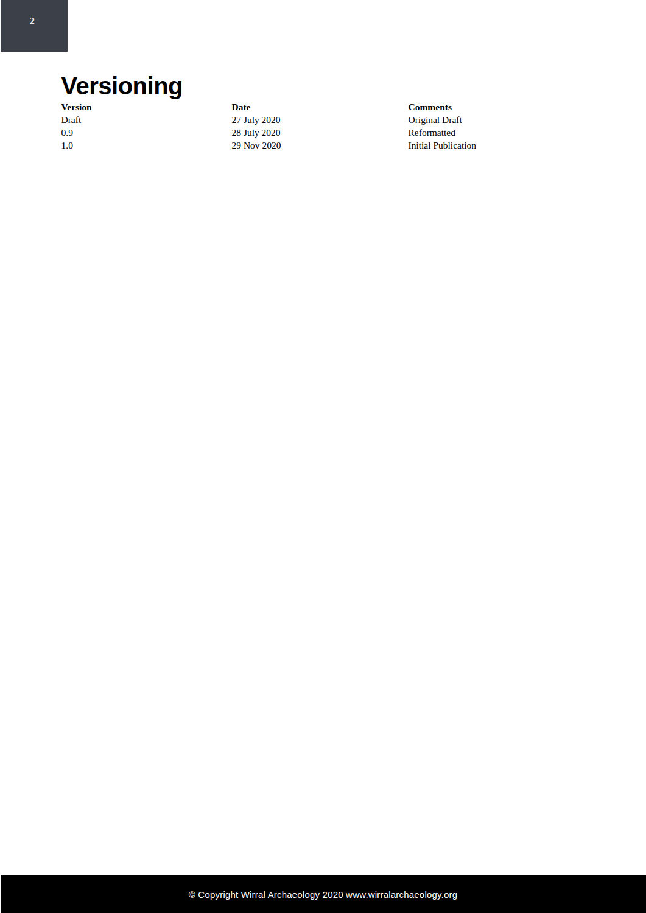2
Versioning
| Version | Date | Comments |
| --- | --- | --- |
| Draft | 27 July 2020 | Original Draft |
| 0.9 | 28 July 2020 | Reformatted |
| 1.0 | 29 Nov 2020 | Initial Publication |
© Copyright Wirral Archaeology 2020 www.wirralarchaeology.org